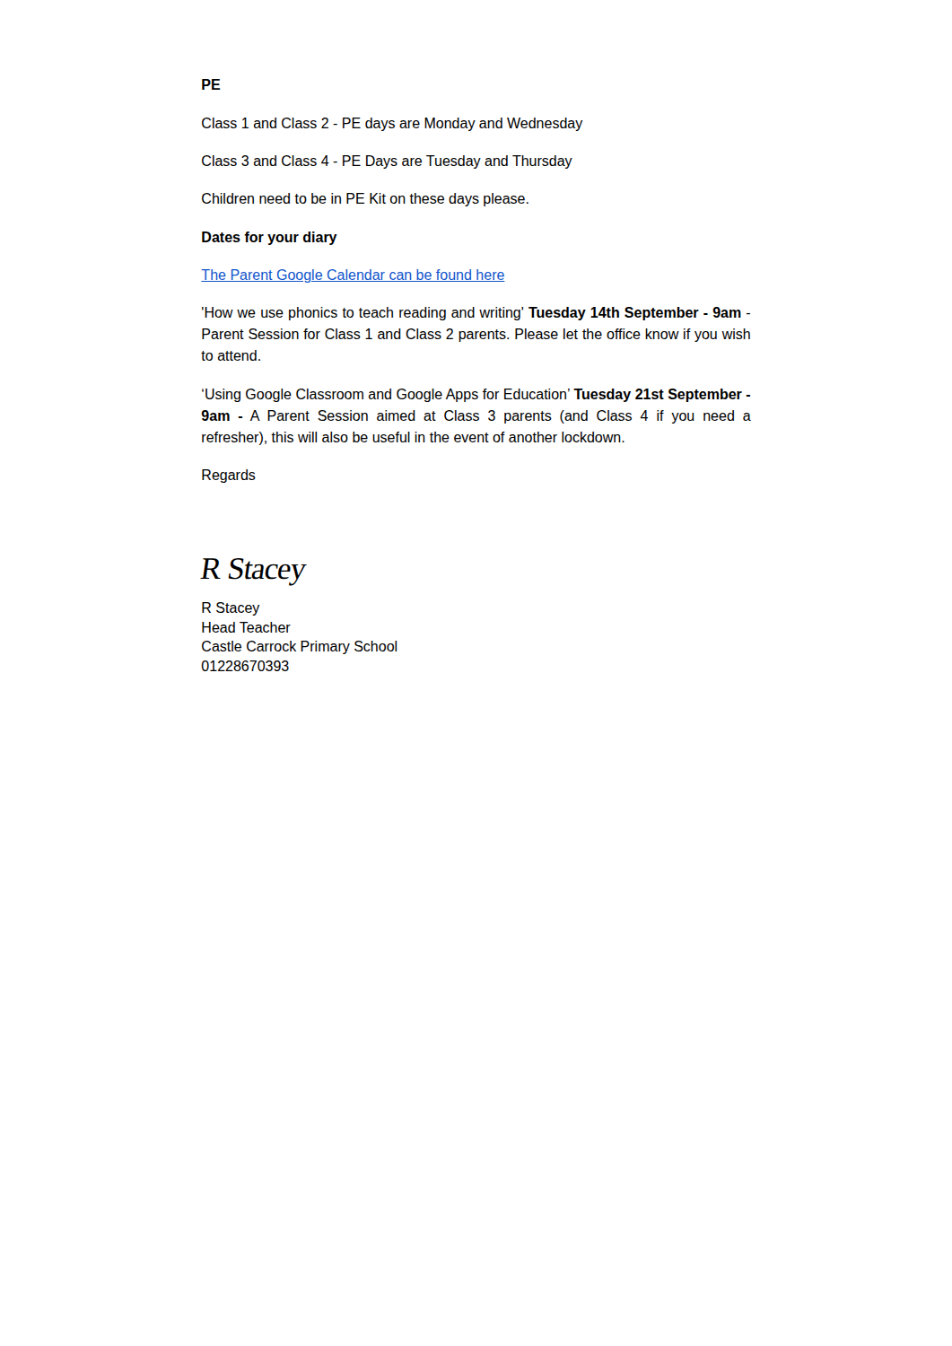PE
Class 1 and Class 2 - PE days are Monday and Wednesday
Class 3 and Class 4 - PE Days are Tuesday and Thursday
Children need to be in PE Kit on these days please.
Dates for your diary
The Parent Google Calendar can be found here
'How we use phonics to teach reading and writing' Tuesday 14th September - 9am - Parent Session for Class 1 and Class 2 parents. Please let the office know if you wish to attend.
‘Using Google Classroom and Google Apps for Education’ Tuesday 21st September - 9am - A Parent Session aimed at Class 3 parents (and Class 4 if you need a refresher), this will also be useful in the event of another lockdown.
Regards
R Stacey
R Stacey
Head Teacher
Castle Carrock Primary School
01228670393